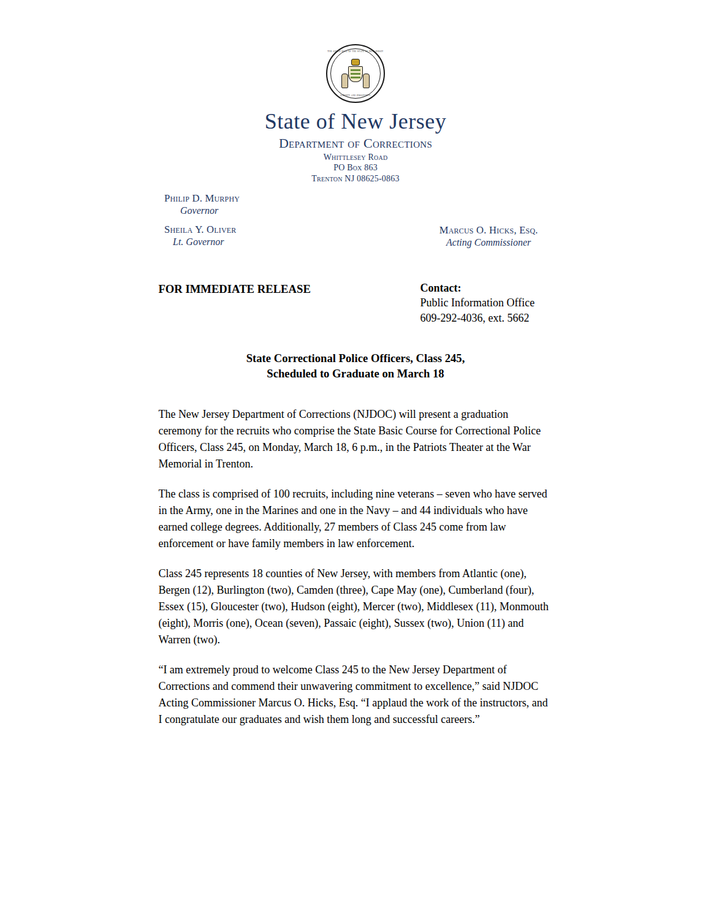The Great Seal of the State of New Jersey
Liberty and Prosperity
State of New Jersey
Department of Corrections
Whittlesey Road
PO Box 863
Trenton NJ 08625-0863
Philip D. Murphy
Governor
Sheila Y. Oliver
Lt. Governor
Marcus O. Hicks, Esq.
Acting Commissioner
FOR IMMEDIATE RELEASE
Contact:
Public Information Office
609-292-4036, ext. 5662
State Correctional Police Officers, Class 245,
Scheduled to Graduate on March 18
The New Jersey Department of Corrections (NJDOC) will present a graduation ceremony for the recruits who comprise the State Basic Course for Correctional Police Officers, Class 245, on Monday, March 18, 6 p.m., in the Patriots Theater at the War Memorial in Trenton.
The class is comprised of 100 recruits, including nine veterans – seven who have served in the Army, one in the Marines and one in the Navy – and 44 individuals who have earned college degrees. Additionally, 27 members of Class 245 come from law enforcement or have family members in law enforcement.
Class 245 represents 18 counties of New Jersey, with members from Atlantic (one), Bergen (12), Burlington (two), Camden (three), Cape May (one), Cumberland (four), Essex (15), Gloucester (two), Hudson (eight), Mercer (two), Middlesex (11), Monmouth (eight), Morris (one), Ocean (seven), Passaic (eight), Sussex (two), Union (11) and Warren (two).
“I am extremely proud to welcome Class 245 to the New Jersey Department of Corrections and commend their unwavering commitment to excellence,” said NJDOC Acting Commissioner Marcus O. Hicks, Esq. “I applaud the work of the instructors, and I congratulate our graduates and wish them long and successful careers.”